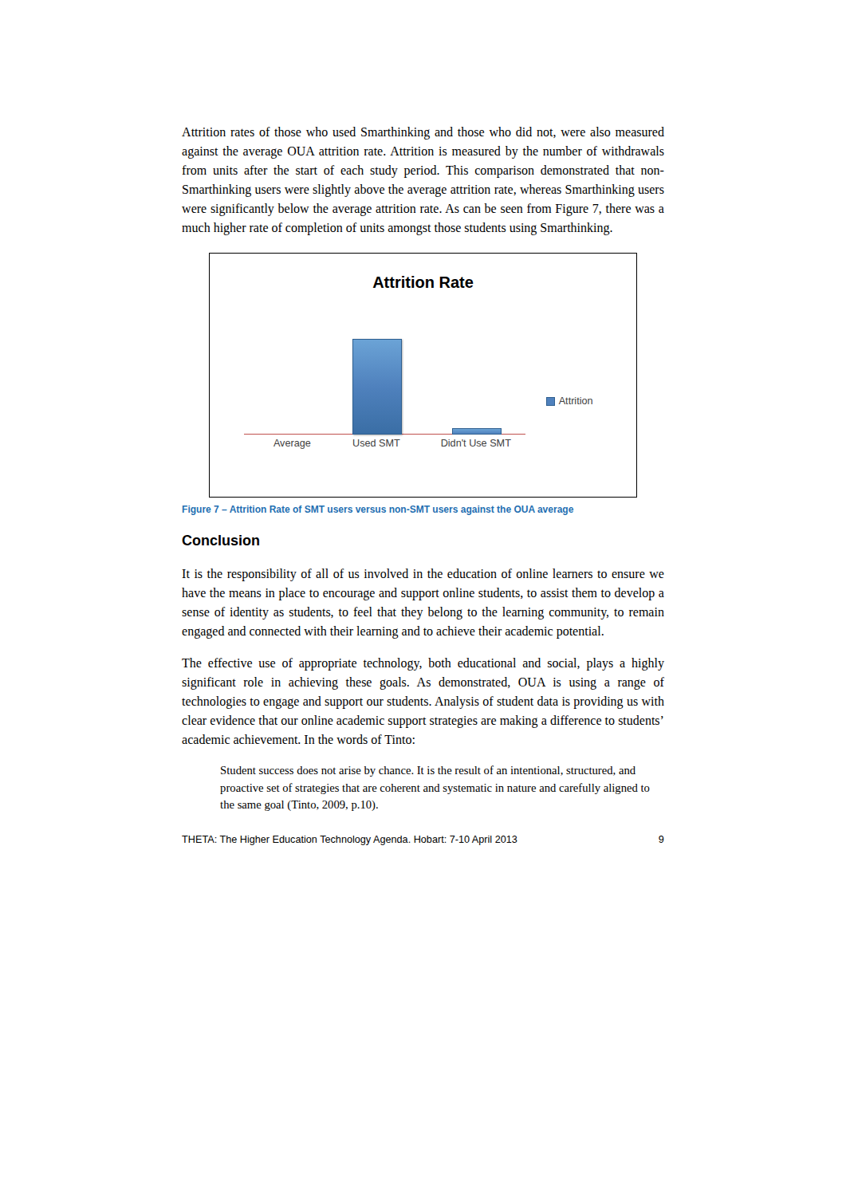Attrition rates of those who used Smarthinking and those who did not, were also measured against the average OUA attrition rate. Attrition is measured by the number of withdrawals from units after the start of each study period. This comparison demonstrated that non-Smarthinking users were slightly above the average attrition rate, whereas Smarthinking users were significantly below the average attrition rate. As can be seen from Figure 7, there was a much higher rate of completion of units amongst those students using Smarthinking.
Attrition Rate
Average
Used SMT
Didn't Use SMT
Attrition
Figure 7 – Attrition Rate of SMT users versus non-SMT users against the OUA average
Conclusion
It is the responsibility of all of us involved in the education of online learners to ensure we have the means in place to encourage and support online students, to assist them to develop a sense of identity as students, to feel that they belong to the learning community, to remain engaged and connected with their learning and to achieve their academic potential.
The effective use of appropriate technology, both educational and social, plays a highly significant role in achieving these goals. As demonstrated, OUA is using a range of technologies to engage and support our students. Analysis of student data is providing us with clear evidence that our online academic support strategies are making a difference to students’ academic achievement. In the words of Tinto:
Student success does not arise by chance. It is the result of an intentional, structured, and proactive set of strategies that are coherent and systematic in nature and carefully aligned to the same goal (Tinto, 2009, p.10).
THETA: The Higher Education Technology Agenda. Hobart: 7-10 April 2013 9